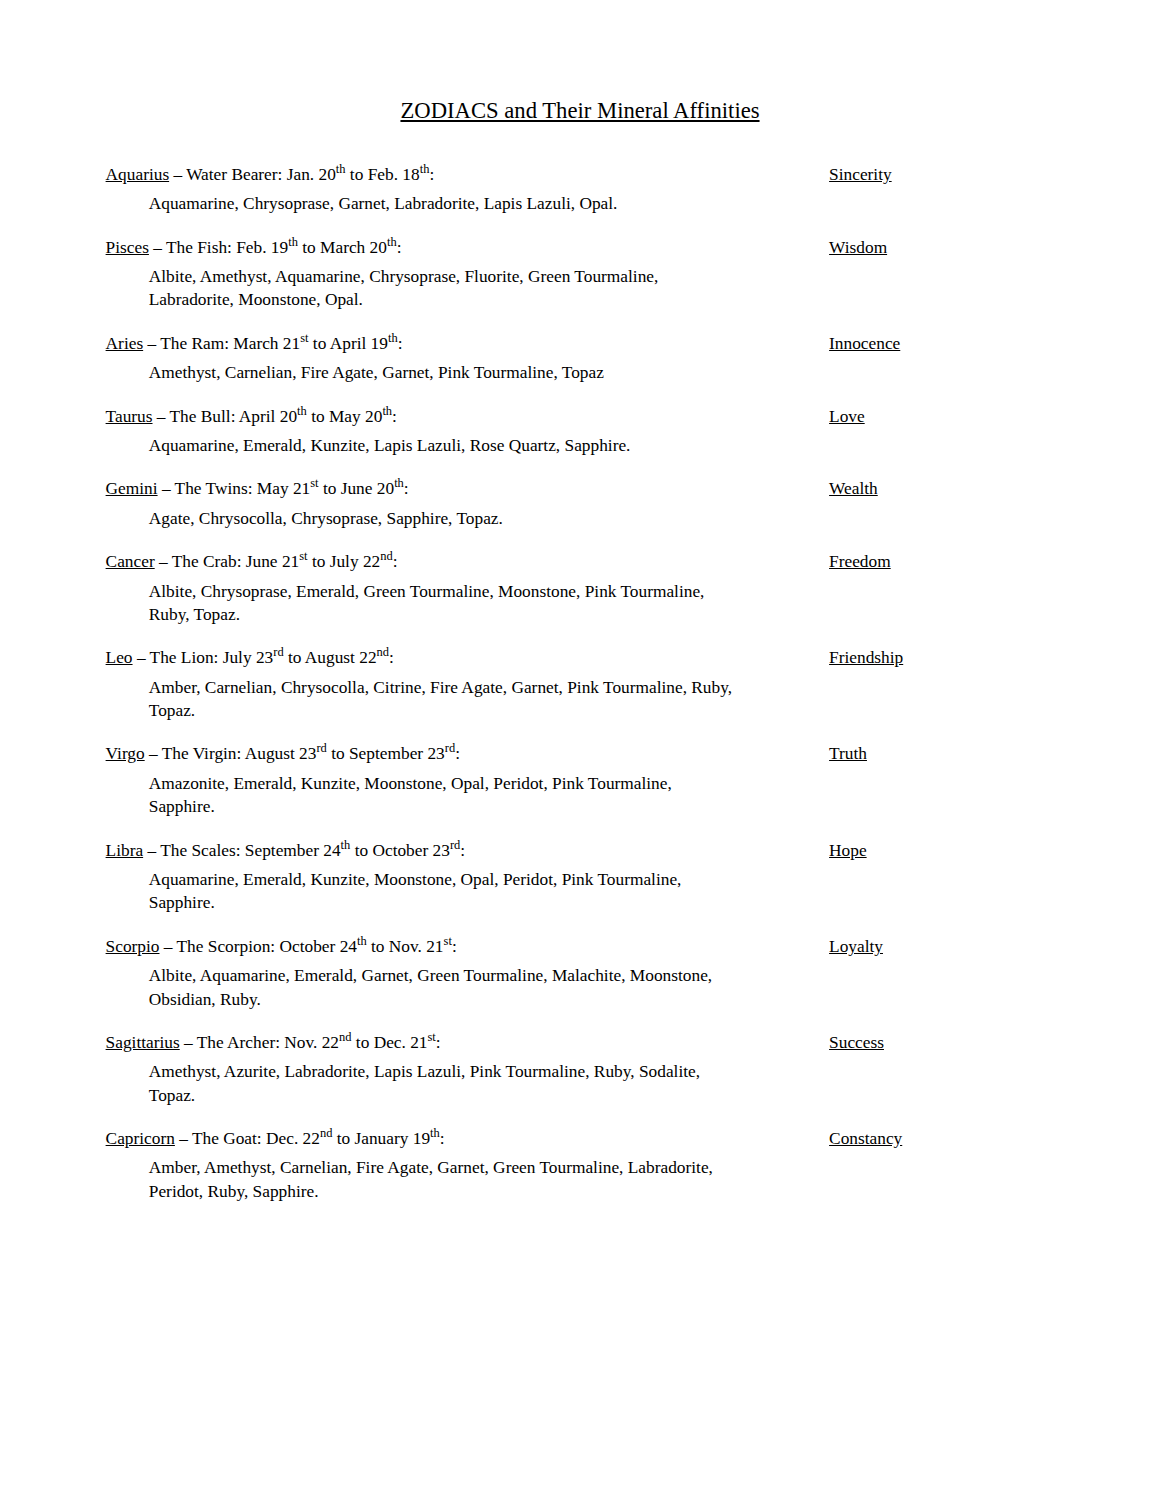ZODIACS and Their Mineral Affinities
Aquarius – Water Bearer: Jan. 20th to Feb. 18th: Sincerity
Aquamarine, Chrysoprase, Garnet, Labradorite, Lapis Lazuli, Opal.
Pisces – The Fish: Feb. 19th to March 20th: Wisdom
Albite, Amethyst, Aquamarine, Chrysoprase, Fluorite, Green Tourmaline, Labradorite, Moonstone, Opal.
Aries – The Ram: March 21st to April 19th: Innocence
Amethyst, Carnelian, Fire Agate, Garnet, Pink Tourmaline, Topaz
Taurus – The Bull: April 20th to May 20th: Love
Aquamarine, Emerald, Kunzite, Lapis Lazuli, Rose Quartz, Sapphire.
Gemini – The Twins: May 21st to June 20th: Wealth
Agate, Chrysocolla, Chrysoprase, Sapphire, Topaz.
Cancer – The Crab: June 21st to July 22nd: Freedom
Albite, Chrysoprase, Emerald, Green Tourmaline, Moonstone, Pink Tourmaline, Ruby, Topaz.
Leo – The Lion: July 23rd to August 22nd: Friendship
Amber, Carnelian, Chrysocolla, Citrine, Fire Agate, Garnet, Pink Tourmaline, Ruby, Topaz.
Virgo – The Virgin: August 23rd to September 23rd: Truth
Amazonite, Emerald, Kunzite, Moonstone, Opal, Peridot, Pink Tourmaline, Sapphire.
Libra – The Scales: September 24th to October 23rd: Hope
Aquamarine, Emerald, Kunzite, Moonstone, Opal, Peridot, Pink Tourmaline, Sapphire.
Scorpio – The Scorpion: October 24th to Nov. 21st: Loyalty
Albite, Aquamarine, Emerald, Garnet, Green Tourmaline, Malachite, Moonstone, Obsidian, Ruby.
Sagittarius – The Archer: Nov. 22nd to Dec. 21st: Success
Amethyst, Azurite, Labradorite, Lapis Lazuli, Pink Tourmaline, Ruby, Sodalite, Topaz.
Capricorn – The Goat: Dec. 22nd to January 19th: Constancy
Amber, Amethyst, Carnelian, Fire Agate, Garnet, Green Tourmaline, Labradorite, Peridot, Ruby, Sapphire.